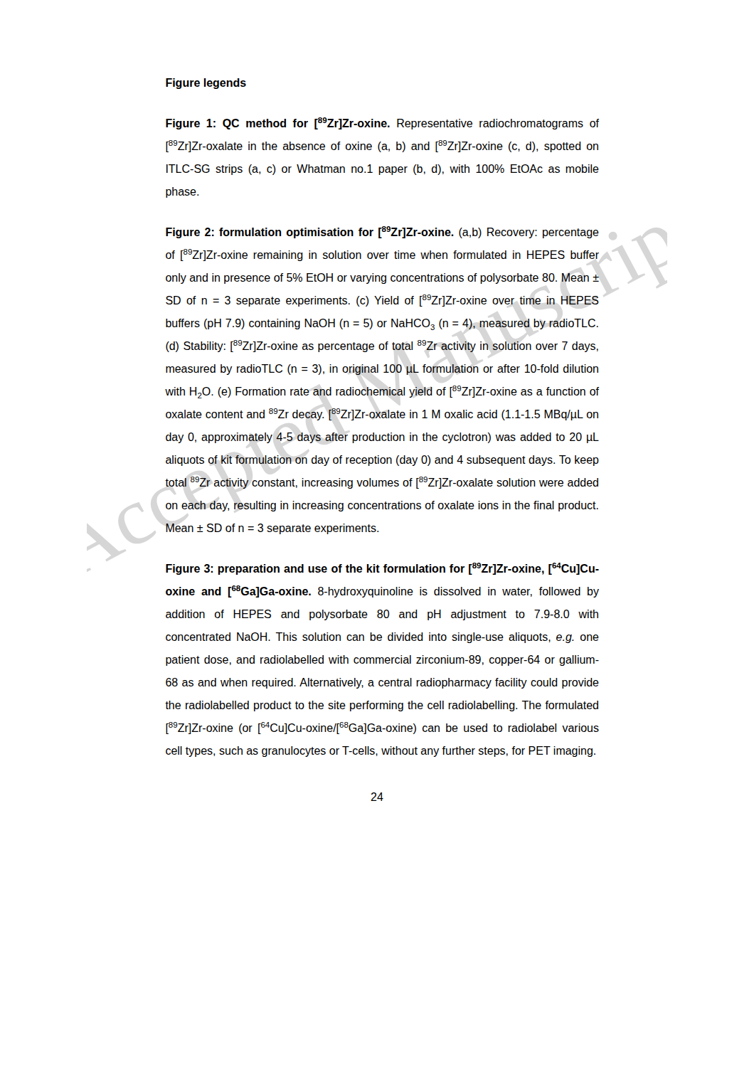Accepted Manuscript
Figure legends
Figure 1: QC method for [89Zr]Zr-oxine. Representative radiochromatograms of [89Zr]Zr-oxalate in the absence of oxine (a, b) and [89Zr]Zr-oxine (c, d), spotted on ITLC-SG strips (a, c) or Whatman no.1 paper (b, d), with 100% EtOAc as mobile phase.
Figure 2: formulation optimisation for [89Zr]Zr-oxine. (a,b) Recovery: percentage of [89Zr]Zr-oxine remaining in solution over time when formulated in HEPES buffer only and in presence of 5% EtOH or varying concentrations of polysorbate 80. Mean ± SD of n = 3 separate experiments. (c) Yield of [89Zr]Zr-oxine over time in HEPES buffers (pH 7.9) containing NaOH (n = 5) or NaHCO3 (n = 4), measured by radioTLC. (d) Stability: [89Zr]Zr-oxine as percentage of total 89Zr activity in solution over 7 days, measured by radioTLC (n = 3), in original 100 µL formulation or after 10-fold dilution with H2O. (e) Formation rate and radiochemical yield of [89Zr]Zr-oxine as a function of oxalate content and 89Zr decay. [89Zr]Zr-oxalate in 1 M oxalic acid (1.1-1.5 MBq/µL on day 0, approximately 4-5 days after production in the cyclotron) was added to 20 µL aliquots of kit formulation on day of reception (day 0) and 4 subsequent days. To keep total 89Zr activity constant, increasing volumes of [89Zr]Zr-oxalate solution were added on each day, resulting in increasing concentrations of oxalate ions in the final product. Mean ± SD of n = 3 separate experiments.
Figure 3: preparation and use of the kit formulation for [89Zr]Zr-oxine, [64Cu]Cu-oxine and [68Ga]Ga-oxine. 8-hydroxyquinoline is dissolved in water, followed by addition of HEPES and polysorbate 80 and pH adjustment to 7.9-8.0 with concentrated NaOH. This solution can be divided into single-use aliquots, e.g. one patient dose, and radiolabelled with commercial zirconium-89, copper-64 or gallium-68 as and when required. Alternatively, a central radiopharmacy facility could provide the radiolabelled product to the site performing the cell radiolabelling. The formulated [89Zr]Zr-oxine (or [64Cu]Cu-oxine/[68Ga]Ga-oxine) can be used to radiolabel various cell types, such as granulocytes or T-cells, without any further steps, for PET imaging.
24